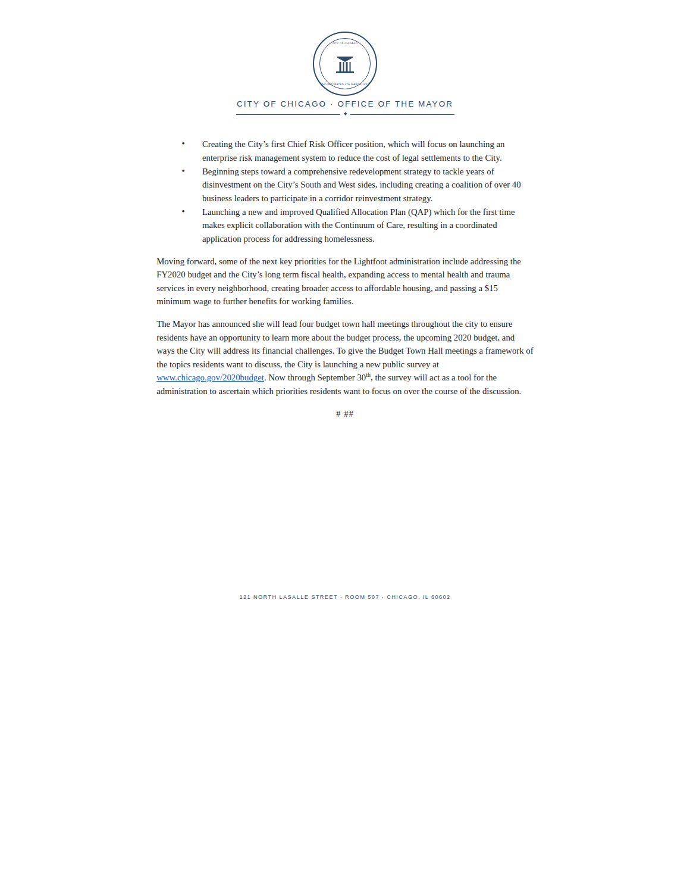City of Chicago
Incorporated 4th March 1837
CITY OF CHICAGO · OFFICE OF THE MAYOR
✦
Creating the City’s first Chief Risk Officer position, which will focus on launching an enterprise risk management system to reduce the cost of legal settlements to the City.
Beginning steps toward a comprehensive redevelopment strategy to tackle years of disinvestment on the City’s South and West sides, including creating a coalition of over 40 business leaders to participate in a corridor reinvestment strategy.
Launching a new and improved Qualified Allocation Plan (QAP) which for the first time makes explicit collaboration with the Continuum of Care, resulting in a coordinated application process for addressing homelessness.
Moving forward, some of the next key priorities for the Lightfoot administration include addressing the FY2020 budget and the City’s long term fiscal health, expanding access to mental health and trauma services in every neighborhood, creating broader access to affordable housing, and passing a $15 minimum wage to further benefits for working families.
The Mayor has announced she will lead four budget town hall meetings throughout the city to ensure residents have an opportunity to learn more about the budget process, the upcoming 2020 budget, and ways the City will address its financial challenges. To give the Budget Town Hall meetings a framework of the topics residents want to discuss, the City is launching a new public survey at www.chicago.gov/2020budget. Now through September 30th, the survey will act as a tool for the administration to ascertain which priorities residents want to focus on over the course of the discussion.
# ##
121 NORTH LASALLE STREET · ROOM 507 · CHICAGO, IL 60602